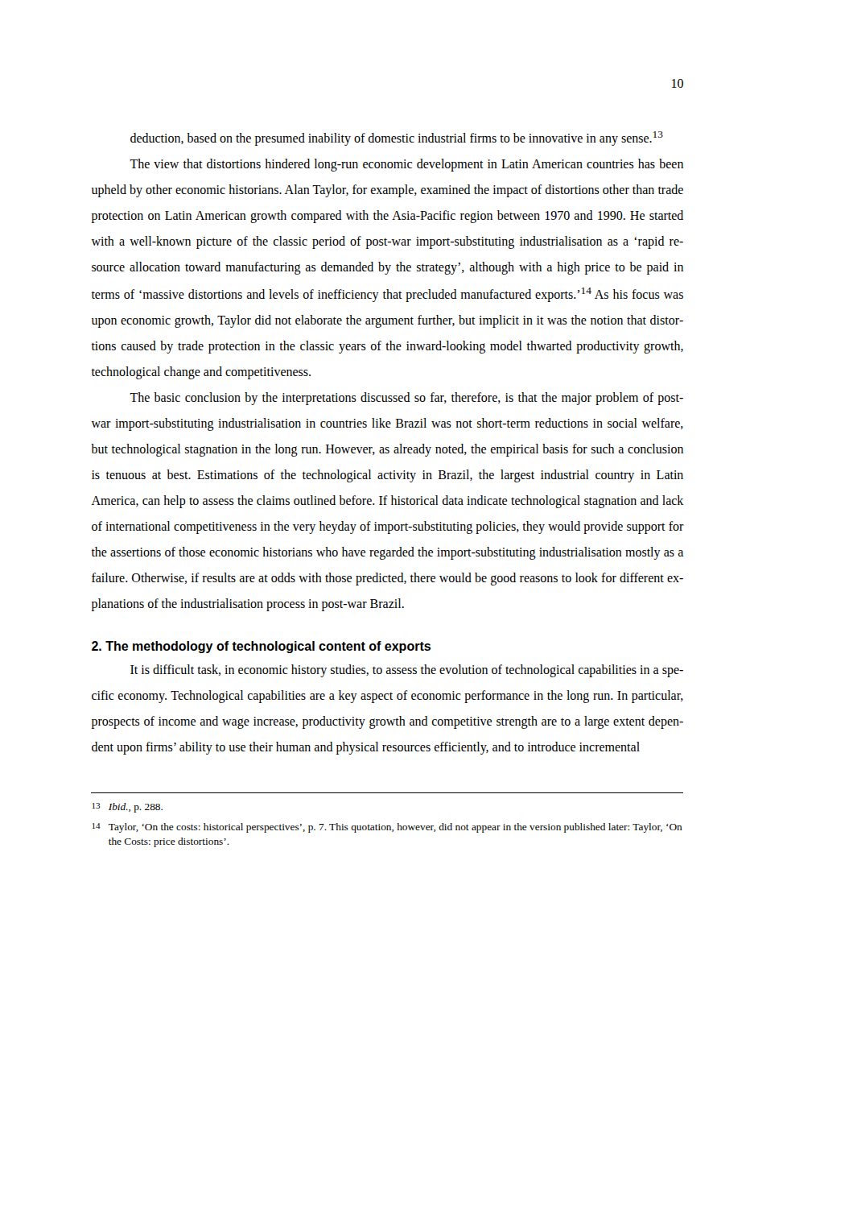10
deduction, based on the presumed inability of domestic industrial firms to be innovative in any sense.13
The view that distortions hindered long-run economic development in Latin American countries has been upheld by other economic historians. Alan Taylor, for example, examined the impact of distortions other than trade protection on Latin American growth compared with the Asia-Pacific region between 1970 and 1990. He started with a well-known picture of the classic period of post-war import-substituting industrialisation as a ‘rapid resource allocation toward manufacturing as demanded by the strategy’, although with a high price to be paid in terms of ‘massive distortions and levels of inefficiency that precluded manufactured exports.’14 As his focus was upon economic growth, Taylor did not elaborate the argument further, but implicit in it was the notion that distortions caused by trade protection in the classic years of the inward-looking model thwarted productivity growth, technological change and competitiveness.
The basic conclusion by the interpretations discussed so far, therefore, is that the major problem of post-war import-substituting industrialisation in countries like Brazil was not short-term reductions in social welfare, but technological stagnation in the long run. However, as already noted, the empirical basis for such a conclusion is tenuous at best. Estimations of the technological activity in Brazil, the largest industrial country in Latin America, can help to assess the claims outlined before. If historical data indicate technological stagnation and lack of international competitiveness in the very heyday of import-substituting policies, they would provide support for the assertions of those economic historians who have regarded the import-substituting industrialisation mostly as a failure. Otherwise, if results are at odds with those predicted, there would be good reasons to look for different explanations of the industrialisation process in post-war Brazil.
2. The methodology of technological content of exports
It is difficult task, in economic history studies, to assess the evolution of technological capabilities in a specific economy. Technological capabilities are a key aspect of economic performance in the long run. In particular, prospects of income and wage increase, productivity growth and competitive strength are to a large extent dependent upon firms’ ability to use their human and physical resources efficiently, and to introduce incremental
13 Ibid., p. 288.
14 Taylor, ‘On the costs: historical perspectives’, p. 7. This quotation, however, did not appear in the version published later: Taylor, ‘On the Costs: price distortions’.